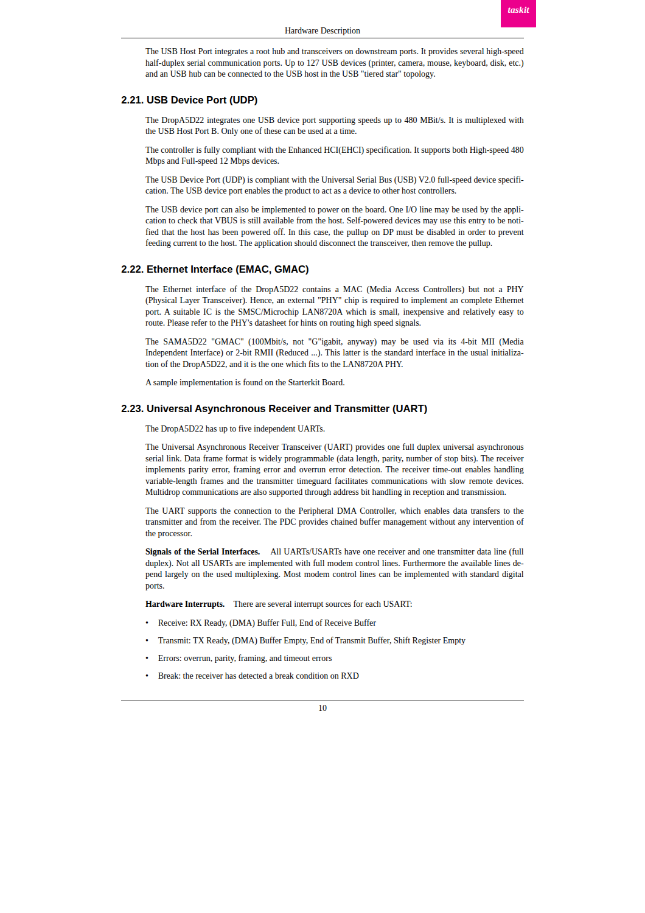taskit
Hardware Description
The USB Host Port integrates a root hub and transceivers on downstream ports. It provides several high-speed half-duplex serial communication ports. Up to 127 USB devices (printer, camera, mouse, keyboard, disk, etc.) and an USB hub can be connected to the USB host in the USB "tiered star" topology.
2.21. USB Device Port (UDP)
The DropA5D22 integrates one USB device port supporting speeds up to 480 MBit/s. It is multiplexed with the USB Host Port B. Only one of these can be used at a time.
The controller is fully compliant with the Enhanced HCI(EHCI) specification. It supports both High-speed 480 Mbps and Full-speed 12 Mbps devices.
The USB Device Port (UDP) is compliant with the Universal Serial Bus (USB) V2.0 full-speed device specification. The USB device port enables the product to act as a device to other host controllers.
The USB device port can also be implemented to power on the board. One I/O line may be used by the application to check that VBUS is still available from the host. Self-powered devices may use this entry to be notified that the host has been powered off. In this case, the pullup on DP must be disabled in order to prevent feeding current to the host. The application should disconnect the transceiver, then remove the pullup.
2.22. Ethernet Interface (EMAC, GMAC)
The Ethernet interface of the DropA5D22 contains a MAC (Media Access Controllers) but not a PHY (Physical Layer Transceiver). Hence, an external "PHY" chip is required to implement an complete Ethernet port. A suitable IC is the SMSC/Microchip LAN8720A which is small, inexpensive and relatively easy to route. Please refer to the PHY's datasheet for hints on routing high speed signals.
The SAMA5D22 "GMAC" (100Mbit/s, not "G"igabit, anyway) may be used via its 4-bit MII (Media Independent Interface) or 2-bit RMII (Reduced ...). This latter is the standard interface in the usual initialization of the DropA5D22, and it is the one which fits to the LAN8720A PHY.
A sample implementation is found on the Starterkit Board.
2.23. Universal Asynchronous Receiver and Transmitter (UART)
The DropA5D22 has up to five independent UARTs.
The Universal Asynchronous Receiver Transceiver (UART) provides one full duplex universal asynchronous serial link. Data frame format is widely programmable (data length, parity, number of stop bits). The receiver implements parity error, framing error and overrun error detection. The receiver time-out enables handling variable-length frames and the transmitter timeguard facilitates communications with slow remote devices. Multidrop communications are also supported through address bit handling in reception and transmission.
The UART supports the connection to the Peripheral DMA Controller, which enables data transfers to the transmitter and from the receiver. The PDC provides chained buffer management without any intervention of the processor.
Signals of the Serial Interfaces. All UARTs/USARTs have one receiver and one transmitter data line (full duplex). Not all USARTs are implemented with full modem control lines. Furthermore the available lines depend largely on the used multiplexing. Most modem control lines can be implemented with standard digital ports.
Hardware Interrupts. There are several interrupt sources for each USART:
Receive: RX Ready, (DMA) Buffer Full, End of Receive Buffer
Transmit: TX Ready, (DMA) Buffer Empty, End of Transmit Buffer, Shift Register Empty
Errors: overrun, parity, framing, and timeout errors
Break: the receiver has detected a break condition on RXD
10